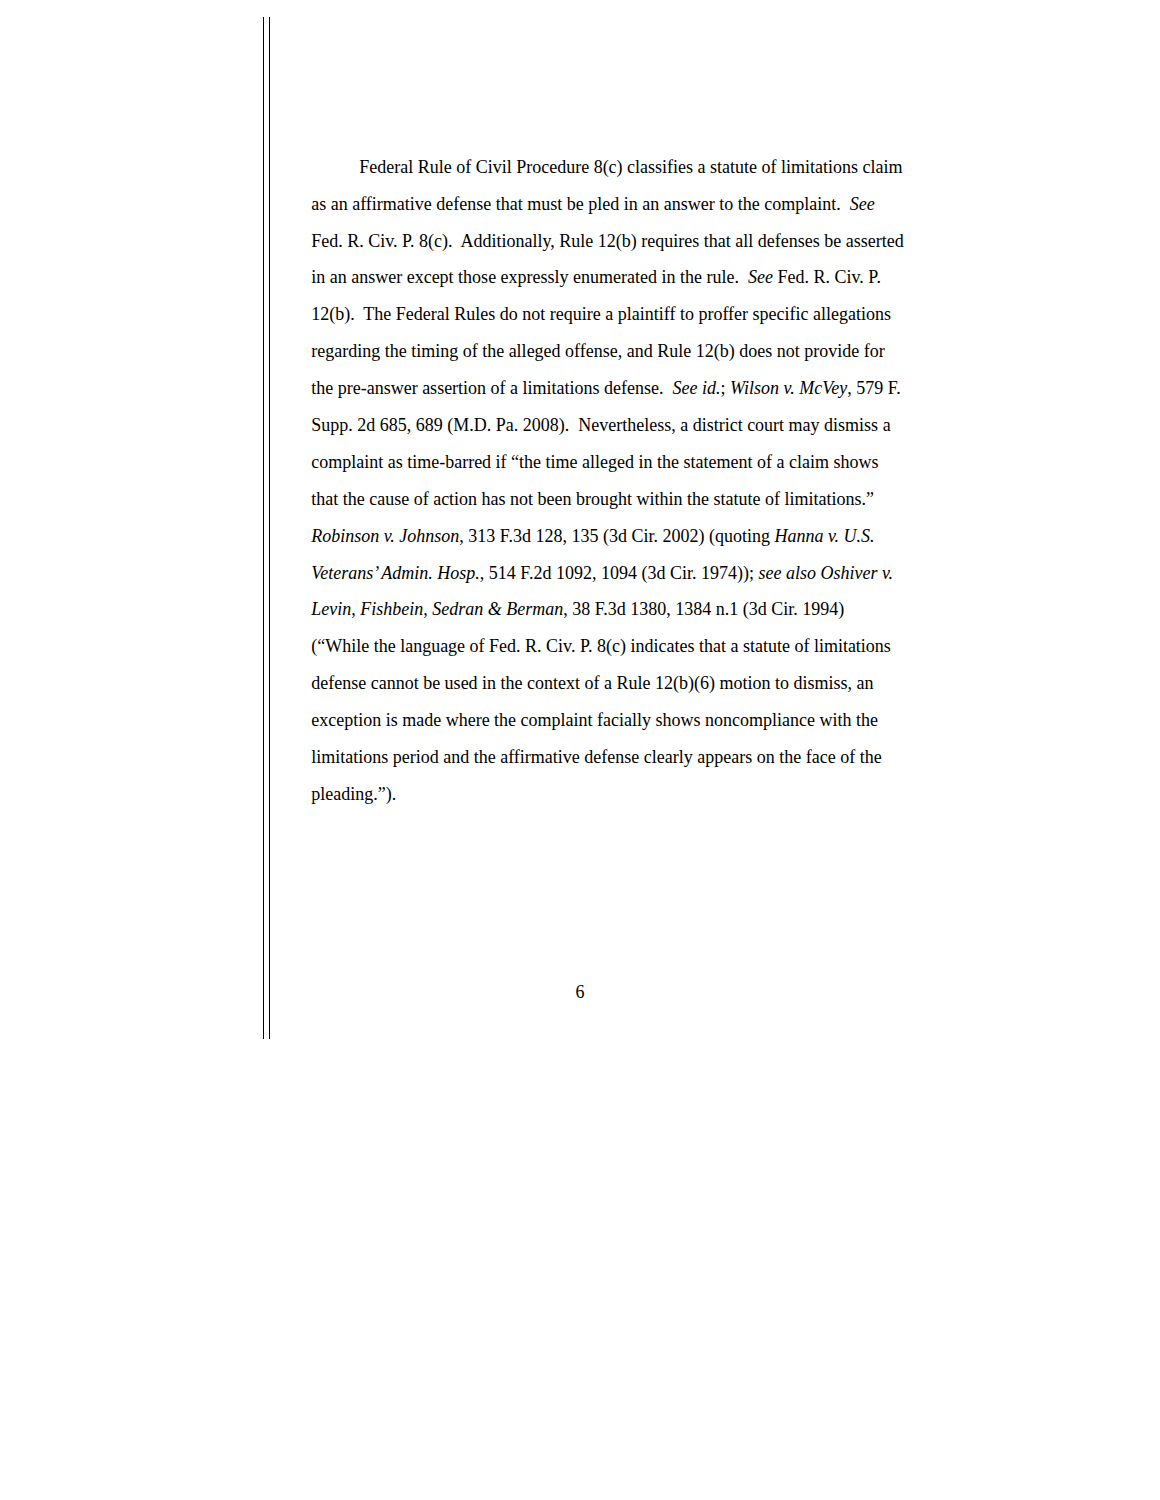Federal Rule of Civil Procedure 8(c) classifies a statute of limitations claim as an affirmative defense that must be pled in an answer to the complaint. See Fed. R. Civ. P. 8(c). Additionally, Rule 12(b) requires that all defenses be asserted in an answer except those expressly enumerated in the rule. See Fed. R. Civ. P. 12(b). The Federal Rules do not require a plaintiff to proffer specific allegations regarding the timing of the alleged offense, and Rule 12(b) does not provide for the pre-answer assertion of a limitations defense. See id.; Wilson v. McVey, 579 F. Supp. 2d 685, 689 (M.D. Pa. 2008). Nevertheless, a district court may dismiss a complaint as time-barred if “the time alleged in the statement of a claim shows that the cause of action has not been brought within the statute of limitations.” Robinson v. Johnson, 313 F.3d 128, 135 (3d Cir. 2002) (quoting Hanna v. U.S. Veterans’ Admin. Hosp., 514 F.2d 1092, 1094 (3d Cir. 1974)); see also Oshiver v. Levin, Fishbein, Sedran & Berman, 38 F.3d 1380, 1384 n.1 (3d Cir. 1994) (“While the language of Fed. R. Civ. P. 8(c) indicates that a statute of limitations defense cannot be used in the context of a Rule 12(b)(6) motion to dismiss, an exception is made where the complaint facially shows noncompliance with the limitations period and the affirmative defense clearly appears on the face of the pleading.”).
6